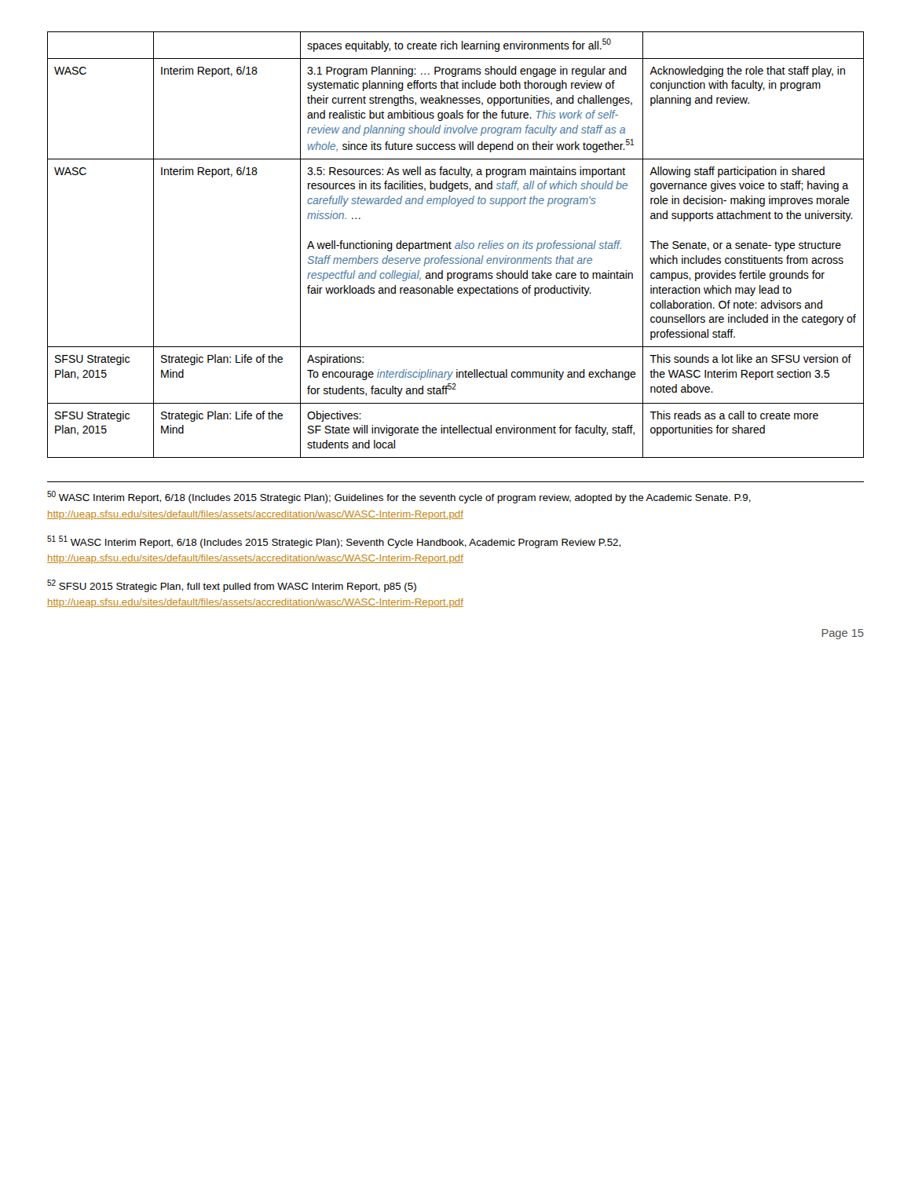| | | spaces equitably, to create rich learning environments for all. 50 | |
| WASC | Interim Report, 6/18 | 3.1 Program Planning: … Programs should engage in regular and systematic planning efforts that include both thorough review of their current strengths, weaknesses, opportunities, and challenges, and realistic but ambitious goals for the future. This work of self-review and planning should involve program faculty and staff as a whole, since its future success will depend on their work together. 51 | Acknowledging the role that staff play, in conjunction with faculty, in program planning and review. |
| WASC | Interim Report, 6/18 | 3.5: Resources: As well as faculty, a program maintains important resources in its facilities, budgets, and staff, all of which should be carefully stewarded and employed to support the program's mission. … A well-functioning department also relies on its professional staff. Staff members deserve professional environments that are respectful and collegial, and programs should take care to maintain fair workloads and reasonable expectations of productivity. | Allowing staff participation in shared governance gives voice to staff; having a role in decision- making improves morale and supports attachment to the university. The Senate, or a senate- type structure which includes constituents from across campus, provides fertile grounds for interaction which may lead to collaboration. Of note: advisors and counsellors are included in the category of professional staff. |
| SFSU Strategic Plan, 2015 | Strategic Plan: Life of the Mind | Aspirations: To encourage interdisciplinary intellectual community and exchange for students, faculty and staff 52 | This sounds a lot like an SFSU version of the WASC Interim Report section 3.5 noted above. |
| SFSU Strategic Plan, 2015 | Strategic Plan: Life of the Mind | Objectives: SF State will invigorate the intellectual environment for faculty, staff, students and local | This reads as a call to create more opportunities for shared |
50 WASC Interim Report, 6/18 (Includes 2015 Strategic Plan); Guidelines for the seventh cycle of program review, adopted by the Academic Senate. P.9,
http://ueap.sfsu.edu/sites/default/files/assets/accreditation/wasc/WASC-Interim-Report.pdf
51 51 WASC Interim Report, 6/18 (Includes 2015 Strategic Plan); Seventh Cycle Handbook, Academic Program Review P.52, http://ueap.sfsu.edu/sites/default/files/assets/accreditation/wasc/WASC-Interim-Report.pdf
52 SFSU 2015 Strategic Plan, full text pulled from WASC Interim Report, p85 (5)
http://ueap.sfsu.edu/sites/default/files/assets/accreditation/wasc/WASC-Interim-Report.pdf
Page 15